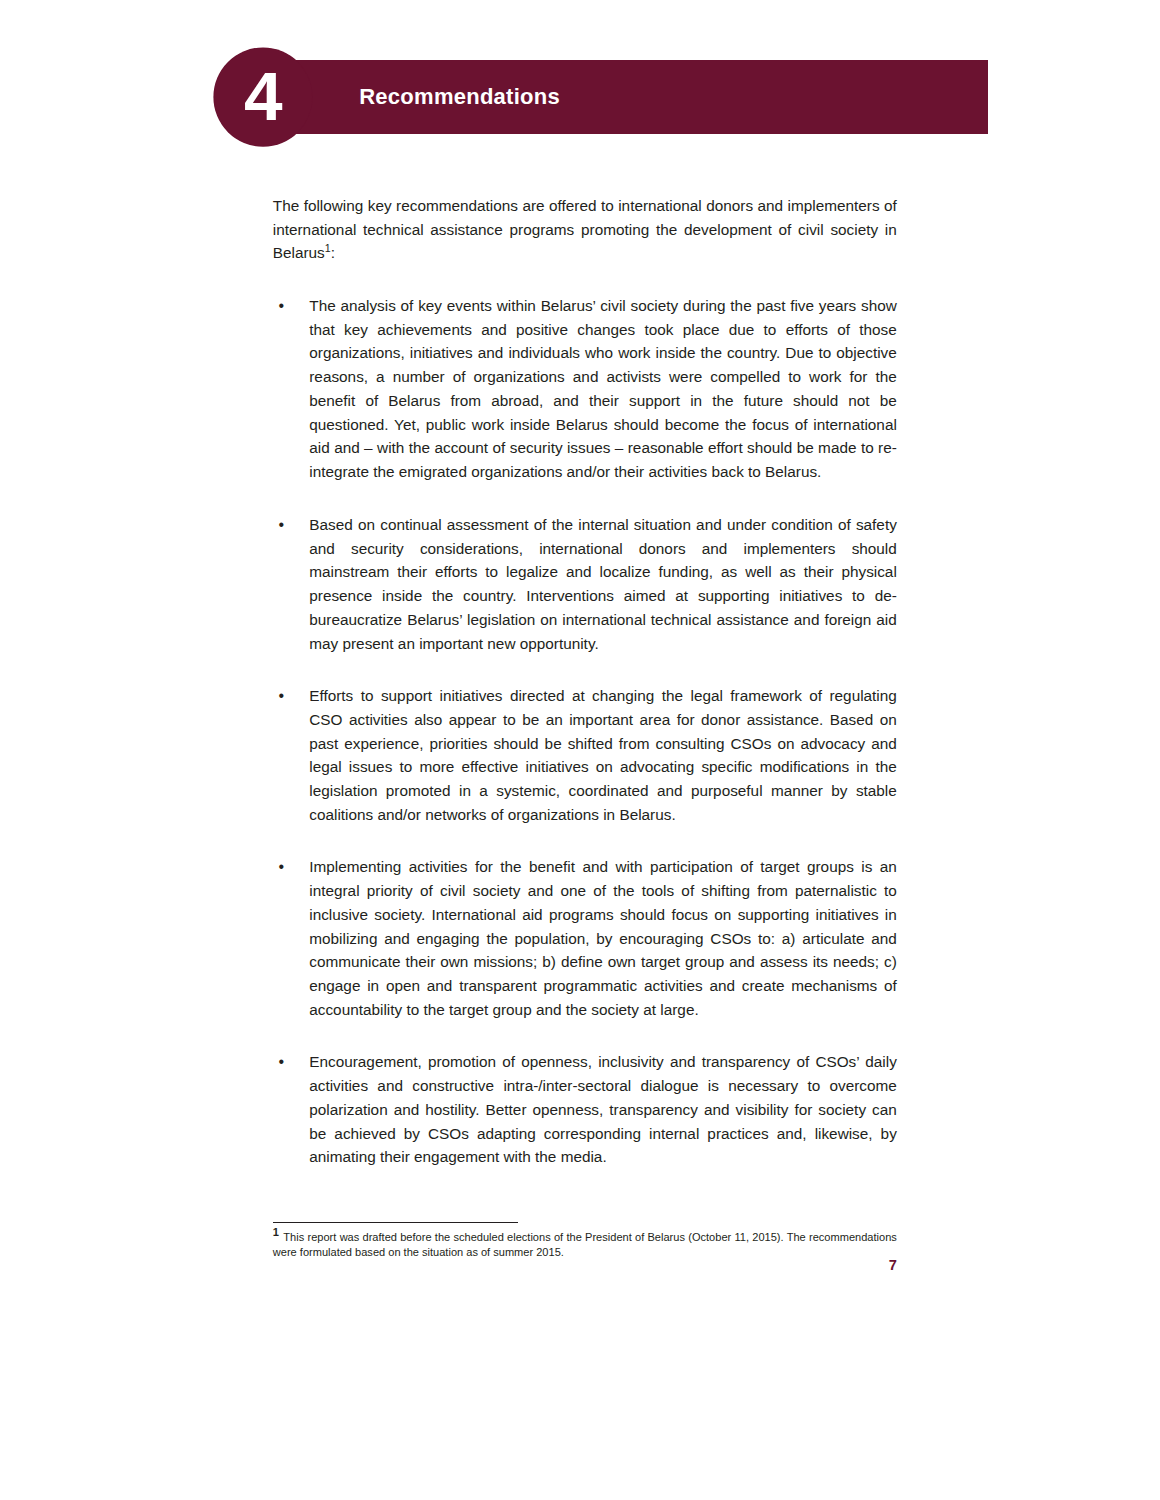4
Recommendations
The following key recommendations are offered to international donors and implementers of international technical assistance programs promoting the development of civil society in Belarus1:
The analysis of key events within Belarus’ civil society during the past five years show that key achievements and positive changes took place due to efforts of those organizations, initiatives and individuals who work inside the country. Due to objective reasons, a number of organizations and activists were compelled to work for the benefit of Belarus from abroad, and their support in the future should not be questioned. Yet, public work inside Belarus should become the focus of international aid and – with the account of security issues – reasonable effort should be made to re-integrate the emigrated organizations and/or their activities back to Belarus.
Based on continual assessment of the internal situation and under condition of safety and security considerations, international donors and implementers should mainstream their efforts to legalize and localize funding, as well as their physical presence inside the country. Interventions aimed at supporting initiatives to de-bureaucratize Belarus’ legislation on international technical assistance and foreign aid may present an important new opportunity.
Efforts to support initiatives directed at changing the legal framework of regulating CSO activities also appear to be an important area for donor assistance. Based on past experience, priorities should be shifted from consulting CSOs on advocacy and legal issues to more effective initiatives on advocating specific modifications in the legislation promoted in a systemic, coordinated and purposeful manner by stable coalitions and/or networks of organizations in Belarus.
Implementing activities for the benefit and with participation of target groups is an integral priority of civil society and one of the tools of shifting from paternalistic to inclusive society. International aid programs should focus on supporting initiatives in mobilizing and engaging the population, by encouraging CSOs to: a) articulate and communicate their own missions; b) define own target group and assess its needs; c) engage in open and transparent programmatic activities and create mechanisms of accountability to the target group and the society at large.
Encouragement, promotion of openness, inclusivity and transparency of CSOs’ daily activities and constructive intra-/inter-sectoral dialogue is necessary to overcome polarization and hostility. Better openness, transparency and visibility for society can be achieved by CSOs adapting corresponding internal practices and, likewise, by animating their engagement with the media.
1 This report was drafted before the scheduled elections of the President of Belarus (October 11, 2015). The recommendations were formulated based on the situation as of summer 2015.
7